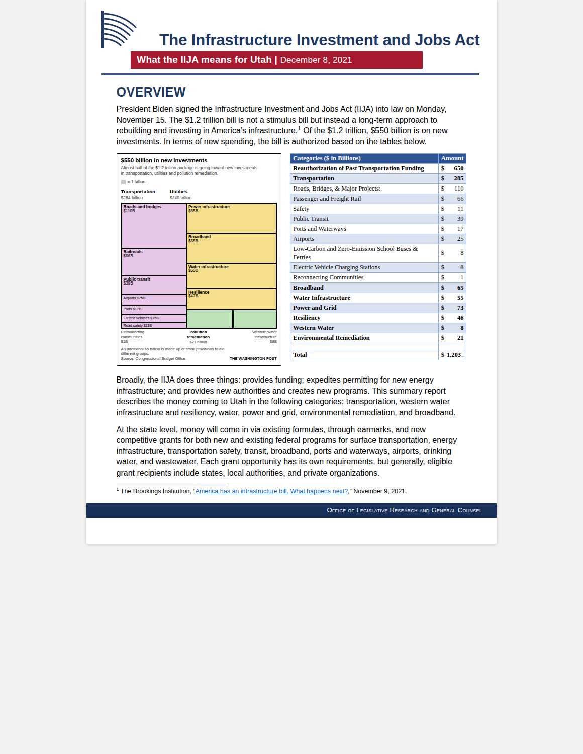The Infrastructure Investment and Jobs Act
What the IIJA means for Utah | December 8, 2021
OVERVIEW
President Biden signed the Infrastructure Investment and Jobs Act (IIJA) into law on Monday, November 15. The $1.2 trillion bill is not a stimulus bill but instead a long-term approach to rebuilding and investing in America’s infrastructure.1 Of the $1.2 trillion, $550 billion is on new investments. In terms of new spending, the bill is authorized based on the tables below.
$550 billion in new investments
Almost half of the $1.2 trillion package is going toward new investments
in transportation, utilities and pollution remediation.
= 1 billion
Transportation$284 billion
Utilities$240 billion
Roads and bridges$110B
Railroads$66B
Public transit$39B
Airports $25B
Ports $17B
Electric vehicles $15B
Road safety $11B
Power infrastructure$65B
Broadband$65B
Water infrastructure$55B
Resilience$47B
Reconnecting
communities
$1B
Pollution
remediation$21 billion
Western water
infrastructure
$8B
An additional $5 billion is made up of small provisions to aid different groups.
Source: Congressional Budget Office.
THE WASHINGTON POST
| Categories ($ in Billions) | Amount |
| --- | --- |
| Reauthorization of Past Transportation Funding | $ 650 |
| Transportation | $ 285 |
| Roads, Bridges, & Major Projects: | $ 110 |
| Passenger and Freight Rail | $ 66 |
| Safety | $ 11 |
| Public Transit | $ 39 |
| Ports and Waterways | $ 17 |
| Airports | $ 25 |
| Low-Carbon and Zero-Emission School Buses & Ferries | $ 8 |
| Electric Vehicle Charging Stations | $ 8 |
| Reconnecting Communities | $ 1 |
| Broadband | $ 65 |
| Water Infrastructure | $ 55 |
| Power and Grid | $ 73 |
| Resiliency | $ 46 |
| Western Water | $ 8 |
| Environmental Remediation | $ 21 |
| Total | $ 1,203 . |
Broadly, the IIJA does three things: provides funding; expedites permitting for new energy infrastructure; and provides new authorities and creates new programs. This summary report describes the money coming to Utah in the following categories: transportation, western water infrastructure and resiliency, water, power and grid, environmental remediation, and broadband.
At the state level, money will come in via existing formulas, through earmarks, and new competitive grants for both new and existing federal programs for surface transportation, energy infrastructure, transportation safety, transit, broadband, ports and waterways, airports, drinking water, and wastewater. Each grant opportunity has its own requirements, but generally, eligible grant recipients include states, local authorities, and private organizations.
1 The Brookings Institution, “America has an infrastructure bill. What happens next?,” November 9, 2021.
Office of Legislative Research and General Counsel